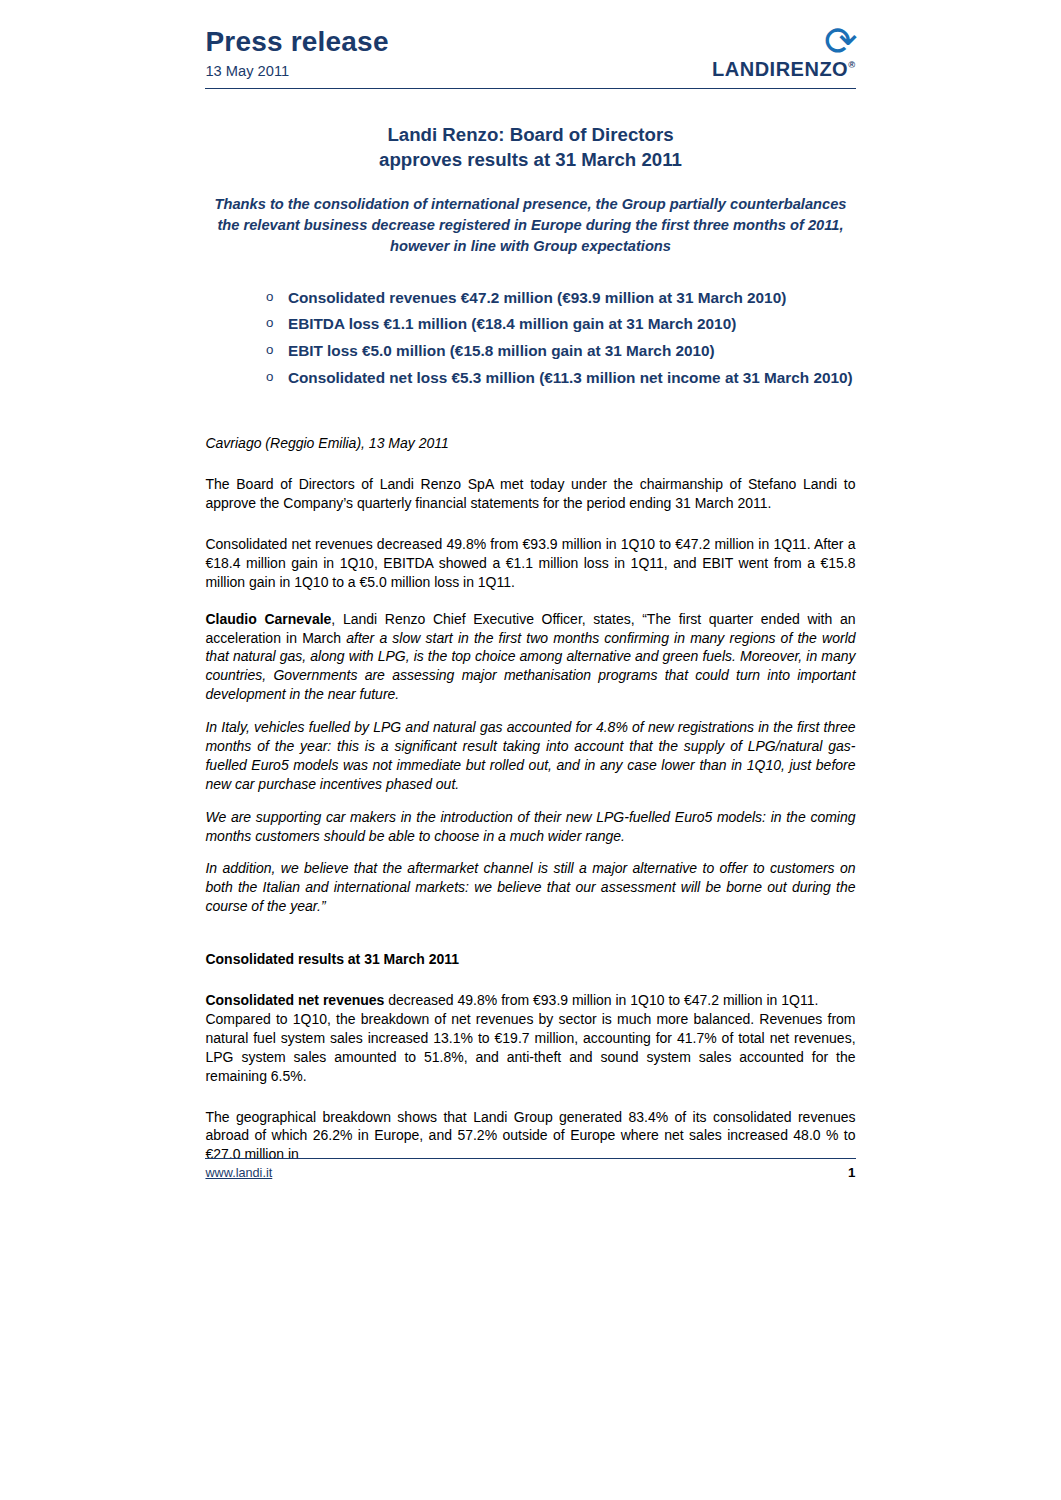Press release
13 May 2011
⟳ LANDIRENZO®
Landi Renzo: Board of Directors
approves results at 31 March 2011
Thanks to the consolidation of international presence, the Group partially counterbalances the relevant business decrease registered in Europe during the first three months of 2011, however in line with Group expectations
Consolidated revenues €47.2 million (€93.9 million at 31 March 2010)
EBITDA loss €1.1 million (€18.4 million gain at 31 March 2010)
EBIT loss €5.0 million (€15.8 million gain at 31 March 2010)
Consolidated net loss €5.3 million (€11.3 million net income at 31 March 2010)
Cavriago (Reggio Emilia), 13 May 2011
The Board of Directors of Landi Renzo SpA met today under the chairmanship of Stefano Landi to approve the Company’s quarterly financial statements for the period ending 31 March 2011.
Consolidated net revenues decreased 49.8% from €93.9 million in 1Q10 to €47.2 million in 1Q11. After a €18.4 million gain in 1Q10, EBITDA showed a €1.1 million loss in 1Q11, and EBIT went from a €15.8 million gain in 1Q10 to a €5.0 million loss in 1Q11.
Claudio Carnevale, Landi Renzo Chief Executive Officer, states, “The first quarter ended with an acceleration in March after a slow start in the first two months confirming in many regions of the world that natural gas, along with LPG, is the top choice among alternative and green fuels. Moreover, in many countries, Governments are assessing major methanisation programs that could turn into important development in the near future.
In Italy, vehicles fuelled by LPG and natural gas accounted for 4.8% of new registrations in the first three months of the year: this is a significant result taking into account that the supply of LPG/natural gas-fuelled Euro5 models was not immediate but rolled out, and in any case lower than in 1Q10, just before new car purchase incentives phased out.
We are supporting car makers in the introduction of their new LPG-fuelled Euro5 models: in the coming months customers should be able to choose in a much wider range.
In addition, we believe that the aftermarket channel is still a major alternative to offer to customers on both the Italian and international markets: we believe that our assessment will be borne out during the course of the year.”
Consolidated results at 31 March 2011
Consolidated net revenues decreased 49.8% from €93.9 million in 1Q10 to €47.2 million in 1Q11.
Compared to 1Q10, the breakdown of net revenues by sector is much more balanced. Revenues from natural fuel system sales increased 13.1% to €19.7 million, accounting for 41.7% of total net revenues, LPG system sales amounted to 51.8%, and anti-theft and sound system sales accounted for the remaining 6.5%.
The geographical breakdown shows that Landi Group generated 83.4% of its consolidated revenues abroad of which 26.2% in Europe, and 57.2% outside of Europe where net sales increased 48.0 % to €27.0 million in
1
www.landi.it